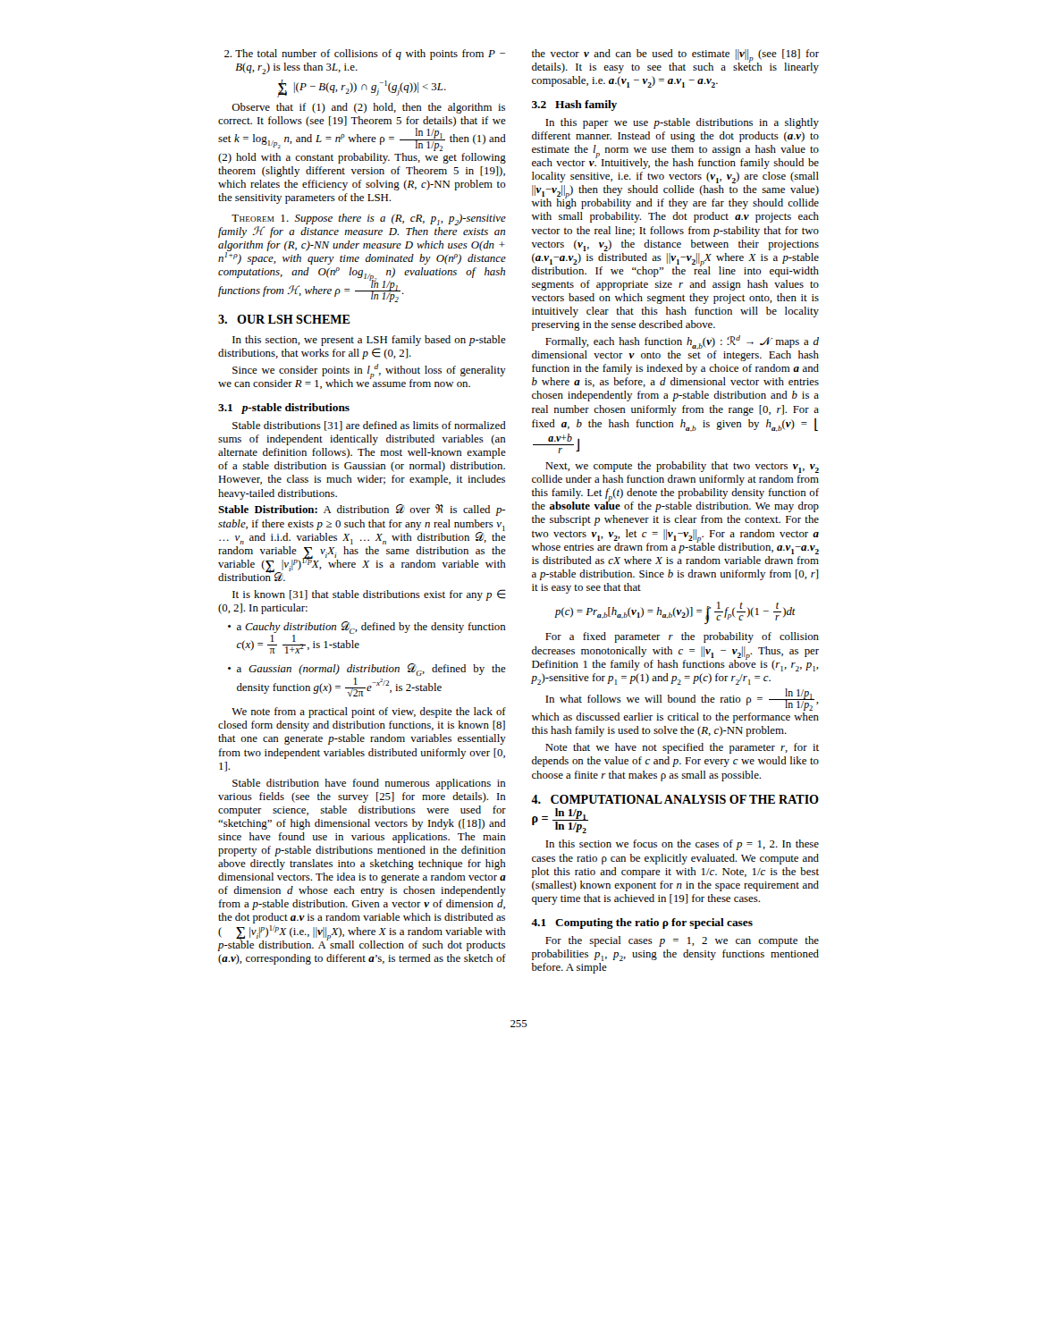The total number of collisions of q with points from P − B(q, r2) is less than 3L, i.e.
ΣLj=1 |(P − B(q, r2)) ∩ gj−1(gj(q))| < 3L.
Observe that if (1) and (2) hold, then the algorithm is correct. It follows (see [19] Theorem 5 for details) that if we set k = log1/p2 n, and L = nρ where ρ = ln 1/p1 ln 1/p2 then (1) and (2) hold with a constant probability. Thus, we get following theorem (slightly different version of Theorem 5 in [19]), which relates the efficiency of solving (R, c)-NN problem to the sensitivity parameters of the LSH.
Theorem 1. Suppose there is a (R, cR, p1, p2)-sensitive family ℋ for a distance measure D. Then there exists an algorithm for (R, c)-NN under measure D which uses O(dn + n1+ρ) space, with query time dominated by O(nρ) distance computations, and O(nρ log1/p2 n) evaluations of hash functions from ℋ, where ρ = ln 1/p1 ln 1/p2.
3. OUR LSH SCHEME
In this section, we present a LSH family based on p-stable distributions, that works for all p ∈ (0, 2].
Since we consider points in lpd, without loss of generality we can consider R = 1, which we assume from now on.
3.1 p-stable distributions
Stable distributions [31] are defined as limits of normalized sums of independent identically distributed variables (an alternate definition follows). The most well-known example of a stable distribution is Gaussian (or normal) distribution. However, the class is much wider; for example, it includes heavy-tailed distributions.
Stable Distribution: A distribution 𝒟 over ℜ is called p-stable, if there exists p ≥ 0 such that for any n real numbers v1 … vn and i.i.d. variables X1 … Xn with distribution 𝒟, the random variable Σi viXi has the same distribution as the variable (Σi |vi|p)1/pX, where X is a random variable with distribution 𝒟.
It is known [31] that stable distributions exist for any p ∈ (0, 2]. In particular:
a Cauchy distribution 𝒟C, defined by the density function c(x) = 1 π 11+x2, is 1-stable
a Gaussian (normal) distribution 𝒟G, defined by the density function g(x) = 1√2π e−x2/2, is 2-stable
We note from a practical point of view, despite the lack of closed form density and distribution functions, it is known [8] that one can generate p-stable random variables essentially from two independent variables distributed uniformly over [0, 1].
Stable distribution have found numerous applications in various fields (see the survey [25] for more details). In computer science, stable distributions were used for “sketching” of high dimensional vectors by Indyk ([18]) and since have found use in various applications. The main property of p-stable distributions mentioned in the definition above directly translates into a sketching technique for high dimensional vectors. The idea is to generate a random vector a of dimension d whose each entry is chosen independently from a p-stable distribution. Given a vector v of dimension d, the dot product a.v is a random variable which is distributed as (Σi |vi|p)1/pX (i.e., ||v||pX), where X is a random variable with p-stable distribution. A small collection of such dot products (a.v), corresponding to different a’s, is termed as the sketch of the vector v and can be used to estimate ||v||p (see [18] for details). It is easy to see that such a sketch is linearly composable, i.e. a.(v1 − v2) = a.v1 − a.v2.
3.2 Hash family
In this paper we use p-stable distributions in a slightly different manner. Instead of using the dot products (a.v) to estimate the lp norm we use them to assign a hash value to each vector v. Intuitively, the hash function family should be locality sensitive, i.e. if two vectors (v1, v2) are close (small ||v1−v2||p) then they should collide (hash to the same value) with high probability and if they are far they should collide with small probability. The dot product a.v projects each vector to the real line; It follows from p-stability that for two vectors (v1, v2) the distance between their projections (a.v1−a.v2) is distributed as ||v1−v2||pX where X is a p-stable distribution. If we “chop” the real line into equi-width segments of appropriate size r and assign hash values to vectors based on which segment they project onto, then it is intuitively clear that this hash function will be locality preserving in the sense described above.
Formally, each hash function ha,b(v) : ℛd → 𝒩 maps a d dimensional vector v onto the set of integers. Each hash function in the family is indexed by a choice of random a and b where a is, as before, a d dimensional vector with entries chosen independently from a p-stable distribution and b is a real number chosen uniformly from the range [0, r]. For a fixed a, b the hash function ha,b is given by ha,b(v) = ⌊a.v+b r⌋
Next, we compute the probability that two vectors v1, v2 collide under a hash function drawn uniformly at random from this family. Let fp(t) denote the probability density function of the absolute value of the p-stable distribution. We may drop the subscript p whenever it is clear from the context. For the two vectors v1, v2, let c = ||v1−v2||p. For a random vector a whose entries are drawn from a p-stable distribution, a.v1−a.v2 is distributed as cX where X is a random variable drawn from a p-stable distribution. Since b is drawn uniformly from [0, r] it is easy to see that that
p(c) = Pra,b[ha,b(v1) = ha,b(v2)] = ∫r 0 1 c fp(tc)(1 − tr)dt
For a fixed parameter r the probability of collision decreases monotonically with c = ||v1 − v2||p. Thus, as per Definition 1 the family of hash functions above is (r1, r2, p1, p2)-sensitive for p1 = p(1) and p2 = p(c) for r2/r1 = c.
In what follows we will bound the ratio ρ = ln 1/p1 ln 1/p2, which as discussed earlier is critical to the performance when this hash family is used to solve the (R, c)-NN problem.
Note that we have not specified the parameter r, for it depends on the value of c and p. For every c we would like to choose a finite r that makes ρ as small as possible.
4. COMPUTATIONAL ANALYSIS OF THE RATIO ρ = ln 1/p1 ln 1/p2
In this section we focus on the cases of p = 1, 2. In these cases the ratio ρ can be explicitly evaluated. We compute and plot this ratio and compare it with 1/c. Note, 1/c is the best (smallest) known exponent for n in the space requirement and query time that is achieved in [19] for these cases.
4.1 Computing the ratio ρ for special cases
For the special cases p = 1, 2 we can compute the probabilities p1, p2, using the density functions mentioned before. A simple
255